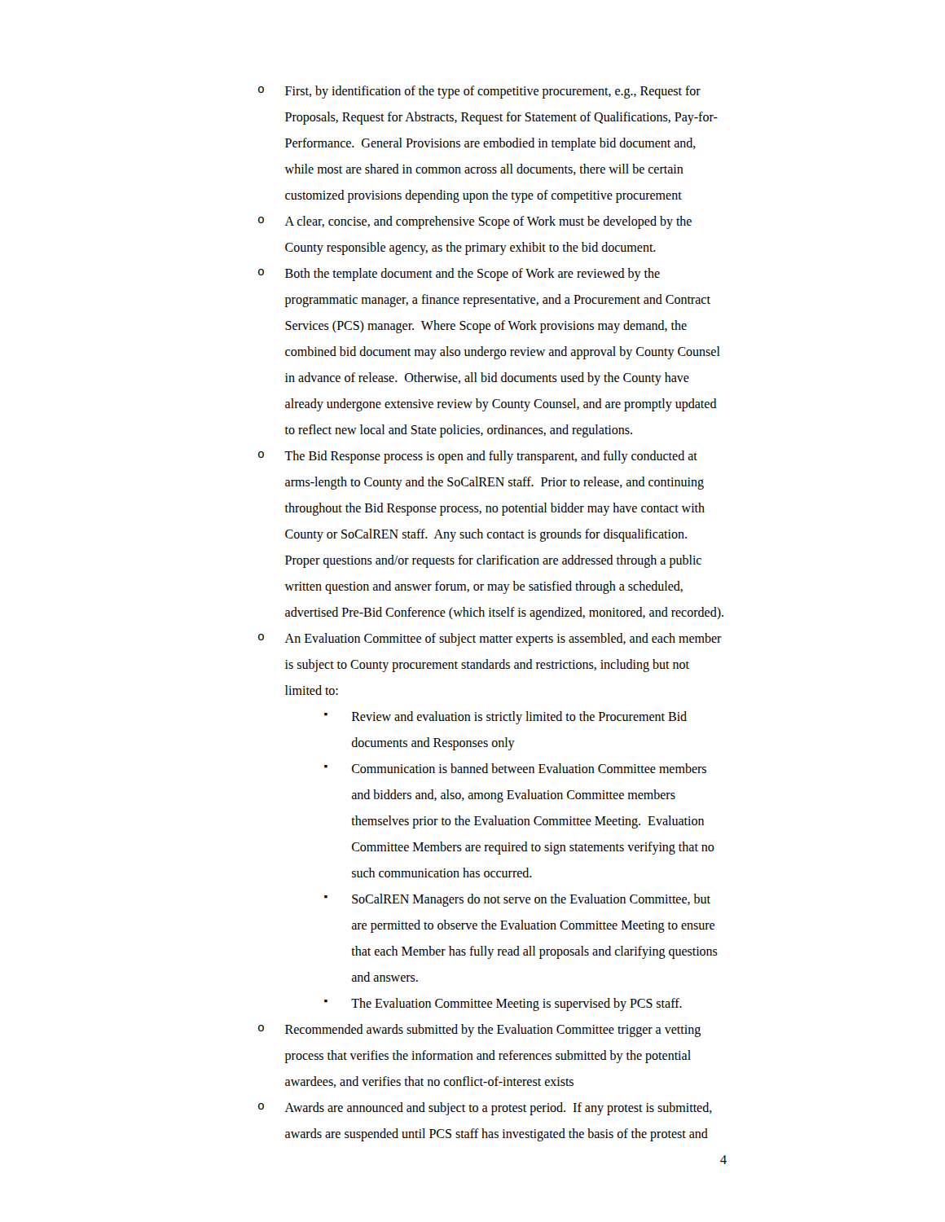First, by identification of the type of competitive procurement, e.g., Request for Proposals, Request for Abstracts, Request for Statement of Qualifications, Pay-for-Performance. General Provisions are embodied in template bid document and, while most are shared in common across all documents, there will be certain customized provisions depending upon the type of competitive procurement
A clear, concise, and comprehensive Scope of Work must be developed by the County responsible agency, as the primary exhibit to the bid document.
Both the template document and the Scope of Work are reviewed by the programmatic manager, a finance representative, and a Procurement and Contract Services (PCS) manager. Where Scope of Work provisions may demand, the combined bid document may also undergo review and approval by County Counsel in advance of release. Otherwise, all bid documents used by the County have already undergone extensive review by County Counsel, and are promptly updated to reflect new local and State policies, ordinances, and regulations.
The Bid Response process is open and fully transparent, and fully conducted at arms-length to County and the SoCalREN staff. Prior to release, and continuing throughout the Bid Response process, no potential bidder may have contact with County or SoCalREN staff. Any such contact is grounds for disqualification. Proper questions and/or requests for clarification are addressed through a public written question and answer forum, or may be satisfied through a scheduled, advertised Pre-Bid Conference (which itself is agendized, monitored, and recorded).
An Evaluation Committee of subject matter experts is assembled, and each member is subject to County procurement standards and restrictions, including but not limited to:
Review and evaluation is strictly limited to the Procurement Bid documents and Responses only
Communication is banned between Evaluation Committee members and bidders and, also, among Evaluation Committee members themselves prior to the Evaluation Committee Meeting. Evaluation Committee Members are required to sign statements verifying that no such communication has occurred.
SoCalREN Managers do not serve on the Evaluation Committee, but are permitted to observe the Evaluation Committee Meeting to ensure that each Member has fully read all proposals and clarifying questions and answers.
The Evaluation Committee Meeting is supervised by PCS staff.
Recommended awards submitted by the Evaluation Committee trigger a vetting process that verifies the information and references submitted by the potential awardees, and verifies that no conflict-of-interest exists
Awards are announced and subject to a protest period. If any protest is submitted, awards are suspended until PCS staff has investigated the basis of the protest and
4